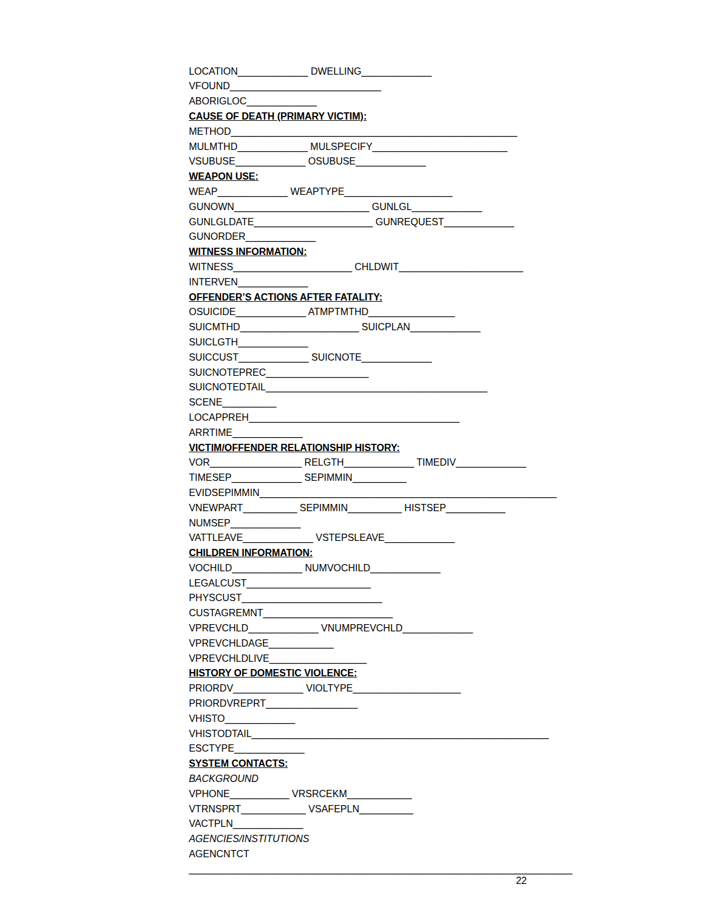LOCATION_____________ DWELLING_____________
VFOUND____________________________
ABORIGLOC_____________
CAUSE OF DEATH (PRIMARY VICTIM):
METHOD_____________________________________________________
MULMTHD_____________ MULSPECIFY_________________________
VSUBUSE_____________ OSUBUSE_____________
WEAPON USE:
WEAP_____________ WEAPTYPE____________________
GUNOWN_________________________ GUNLGL_____________
GUNLGLDATE______________________ GUNREQUEST_____________
GUNORDER_____________
WITNESS INFORMATION:
WITNESS______________________ CHLDWIT_______________________
INTERVEN_____________
OFFENDER’S ACTIONS AFTER FATALITY:
OSUICIDE_____________ ATMPTMTHD________________
SUICMTHD______________________ SUICPLAN_____________ SUICLGTH_____________
SUICCUST_____________ SUICNOTE_____________ SUICNOTEPREC___________________
SUICNOTEDTAIL_________________________________________ SCENE__________
LOCAPPREH_______________________________________ ARRTIME_____________
VICTIM/OFFENDER RELATIONSHIP HISTORY:
VOR_________________ RELGTH_____________ TIMEDIV_____________
TIMESEP_____________ SEPIMMIN__________
EVIDSEPIMMIN_______________________________________________________
VNEWPART__________ SEPIMMIN__________ HISTSEP___________ NUMSEP_____________
VATTLEAVE_____________ VSTEPSLEAVE_____________
CHILDREN INFORMATION:
VOCHILD_____________ NUMVOCHILD_____________ LEGALCUST_______________________
PHYSCUST__________________________ CUSTAGREMNT________________________
VPREVCHLD_____________ VNUMPREVCHLD_____________ VPREVCHLDAGE____________
VPREVCHLDLIVE__________________
HISTORY OF DOMESTIC VIOLENCE:
PRIORDV_____________ VIOLTYPE____________________ PRIORDVREPRT_________________
VHISTO_____________
VHISTODTAIL_______________________________________________________
ESCTYPE_____________
SYSTEM CONTACTS:
BACKGROUND
VPHONE___________ VRSRCEKM____________ VTRNSPRT____________ VSAFEPLN__________
VACTPLN_____________
AGENCIES/INSTITUTIONS
AGENCNTCT
_______________________________________________________________________
22